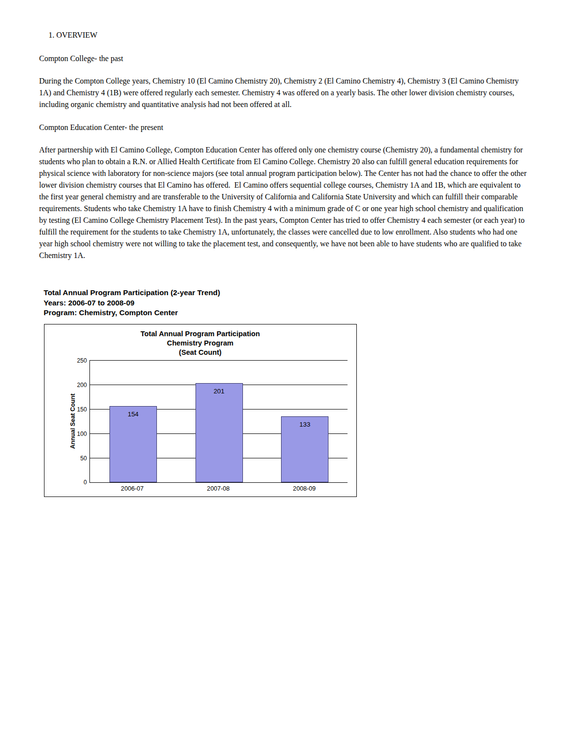OVERVIEW
Compton College- the past
During the Compton College years, Chemistry 10 (El Camino Chemistry 20), Chemistry 2 (El Camino Chemistry 4), Chemistry 3 (El Camino Chemistry 1A) and Chemistry 4 (1B) were offered regularly each semester. Chemistry 4 was offered on a yearly basis. The other lower division chemistry courses, including organic chemistry and quantitative analysis had not been offered at all.
Compton Education Center- the present
After partnership with El Camino College, Compton Education Center has offered only one chemistry course (Chemistry 20), a fundamental chemistry for students who plan to obtain a R.N. or Allied Health Certificate from El Camino College. Chemistry 20 also can fulfill general education requirements for physical science with laboratory for non-science majors (see total annual program participation below). The Center has not had the chance to offer the other lower division chemistry courses that El Camino has offered. El Camino offers sequential college courses, Chemistry 1A and 1B, which are equivalent to the first year general chemistry and are transferable to the University of California and California State University and which can fulfill their comparable requirements. Students who take Chemistry 1A have to finish Chemistry 4 with a minimum grade of C or one year high school chemistry and qualification by testing (El Camino College Chemistry Placement Test). In the past years, Compton Center has tried to offer Chemistry 4 each semester (or each year) to fulfill the requirement for the students to take Chemistry 1A, unfortunately, the classes were cancelled due to low enrollment. Also students who had one year high school chemistry were not willing to take the placement test, and consequently, we have not been able to have students who are qualified to take Chemistry 1A.
Total Annual Program Participation (2-year Trend) Years: 2006-07 to 2008-09 Program: Chemistry, Compton Center
Total Annual Program Participation
Chemistry Program
(Seat Count)
Annual Seat Count
250
200
150
100
50
0
154
201
133
2006-07 2007-08 2008-09